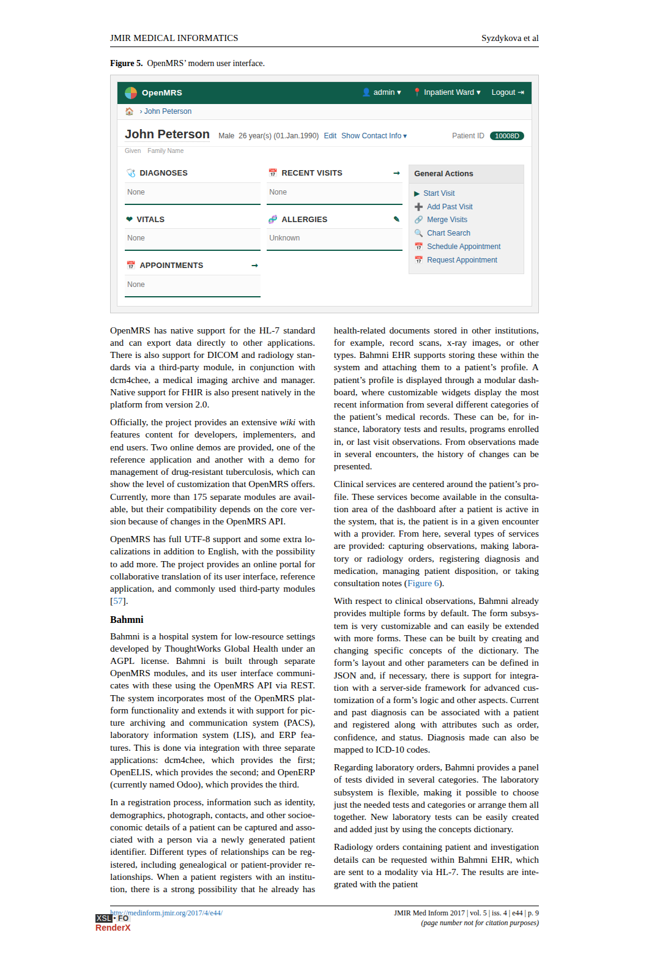JMIR MEDICAL INFORMATICS
Syzdykova et al
Figure 5. OpenMRS’ modern user interface.
OpenMRS
👤 admin ▾ 📍 Inpatient Ward ▾ Logout ⇥
🏠 › John Peterson
John Peterson Male 26 year(s) (01.Jan.1990)Edit Show Contact Info ▾
Patient ID 10008D
Given Family Name
🩺DIAGNOSES
None
❤VITALS
None
📅APPOINTMENTS➞
None
📅RECENT VISITS➞
None
🧬ALLERGIES✎
Unknown
General Actions
▶Start Visit
➕Add Past Visit
🔗Merge Visits
🔍Chart Search
📅Schedule Appointment
📅Request Appointment
OpenMRS has native support for the HL-7 standard and can export data directly to other applications. There is also support for DICOM and radiology standards via a third-party module, in conjunction with dcm4chee, a medical imaging archive and manager. Native support for FHIR is also present natively in the platform from version 2.0.
Officially, the project provides an extensive wiki with features content for developers, implementers, and end users. Two online demos are provided, one of the reference application and another with a demo for management of drug-resistant tuberculosis, which can show the level of customization that OpenMRS offers. Currently, more than 175 separate modules are available, but their compatibility depends on the core version because of changes in the OpenMRS API.
OpenMRS has full UTF-8 support and some extra localizations in addition to English, with the possibility to add more. The project provides an online portal for collaborative translation of its user interface, reference application, and commonly used third-party modules [57].
Bahmni
Bahmni is a hospital system for low-resource settings developed by ThoughtWorks Global Health under an AGPL license. Bahmni is built through separate OpenMRS modules, and its user interface communicates with these using the OpenMRS API via REST. The system incorporates most of the OpenMRS platform functionality and extends it with support for picture archiving and communication system (PACS), laboratory information system (LIS), and ERP features. This is done via integration with three separate applications: dcm4chee, which provides the first; OpenELIS, which provides the second; and OpenERP (currently named Odoo), which provides the third.
In a registration process, information such as identity, demographics, photograph, contacts, and other socioeconomic details of a patient can be captured and associated with a person via a newly generated patient identifier. Different types of relationships can be registered, including genealogical or patient-provider relationships. When a patient registers with an institution, there is a strong possibility that he already has health-related documents stored in other institutions, for example, record scans, x-ray images, or other types. Bahmni EHR supports storing these within the system and attaching them to a patient’s profile. A patient’s profile is displayed through a modular dashboard, where customizable widgets display the most recent information from several different categories of the patient’s medical records. These can be, for instance, laboratory tests and results, programs enrolled in, or last visit observations. From observations made in several encounters, the history of changes can be presented.
Clinical services are centered around the patient’s profile. These services become available in the consultation area of the dashboard after a patient is active in the system, that is, the patient is in a given encounter with a provider. From here, several types of services are provided: capturing observations, making laboratory or radiology orders, registering diagnosis and medication, managing patient disposition, or taking consultation notes (Figure 6).
With respect to clinical observations, Bahmni already provides multiple forms by default. The form subsystem is very customizable and can easily be extended with more forms. These can be built by creating and changing specific concepts of the dictionary. The form’s layout and other parameters can be defined in JSON and, if necessary, there is support for integration with a server-side framework for advanced customization of a form’s logic and other aspects. Current and past diagnosis can be associated with a patient and registered along with attributes such as order, confidence, and status. Diagnosis made can also be mapped to ICD-10 codes.
Regarding laboratory orders, Bahmni provides a panel of tests divided in several categories. The laboratory subsystem is flexible, making it possible to choose just the needed tests and categories or arrange them all together. New laboratory tests can be easily created and added just by using the concepts dictionary.
Radiology orders containing patient and investigation details can be requested within Bahmni EHR, which are sent to a modality via HL-7. The results are integrated with the patient
http://medinform.jmir.org/2017/4/e44/
JMIR Med Inform 2017 | vol. 5 | iss. 4 | e44 | p. 9
(page number not for citation purposes)
XSL•FO
RenderX